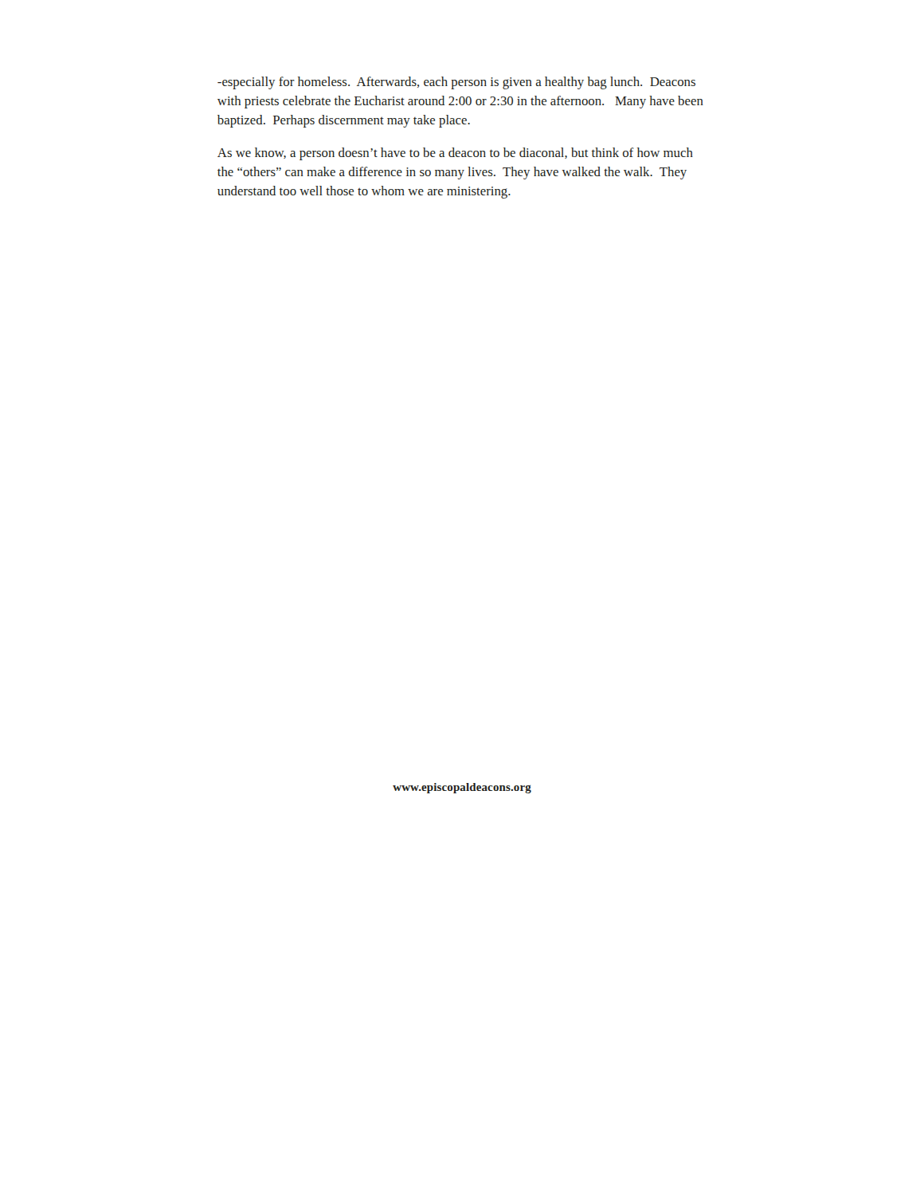-especially for homeless. Afterwards, each person is given a healthy bag lunch. Deacons with priests celebrate the Eucharist around 2:00 or 2:30 in the afternoon. Many have been baptized. Perhaps discernment may take place.
As we know, a person doesn’t have to be a deacon to be diaconal, but think of how much the “others” can make a difference in so many lives. They have walked the walk. They understand too well those to whom we are ministering.
www.episcopaldeacons.org